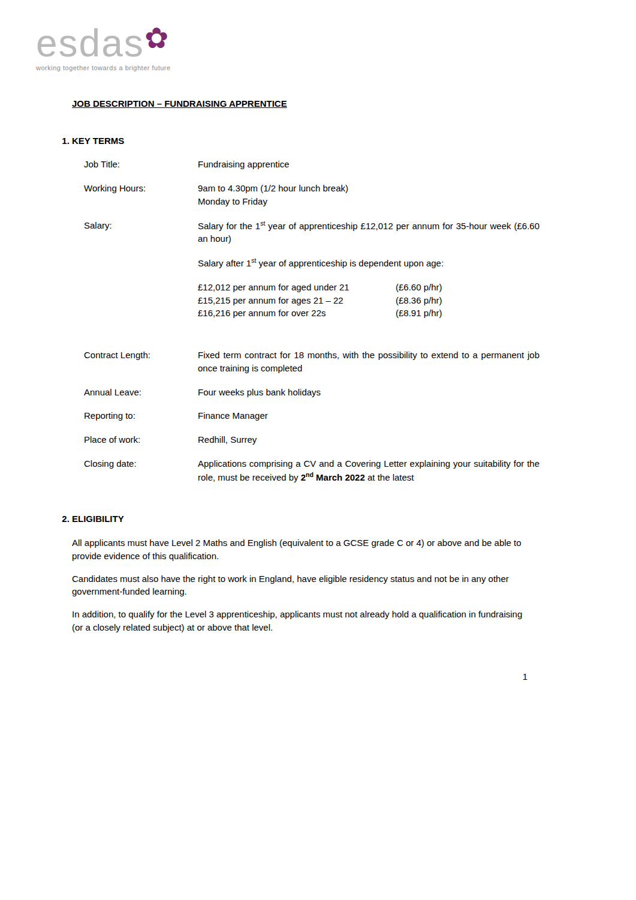esdas✿
working together towards a brighter future
JOB DESCRIPTION – FUNDRAISING APPRENTICE
KEY TERMS
| Job Title: | Fundraising apprentice |
| Working Hours: | 9am to 4.30pm (1/2 hour lunch break) Monday to Friday |
| Salary: | Salary for the 1 st year of apprenticeship £12,012 per annum for 35-hour week (£6.60 an hour) Salary after 1 st year of apprenticeship is dependent upon age: £12,012 per annum for aged under 21 (£6.60 p/hr) £15,215 per annum for ages 21 – 22 (£8.36 p/hr) £16,216 per annum for over 22s (£8.91 p/hr) |
| Contract Length: | Fixed term contract for 18 months, with the possibility to extend to a permanent job once training is completed |
| Annual Leave: | Four weeks plus bank holidays |
| Reporting to: | Finance Manager |
| Place of work: | Redhill, Surrey |
| Closing date: | Applications comprising a CV and a Covering Letter explaining your suitability for the role, must be received by 2 nd March 2022 at the latest |
ELIGIBILITY
All applicants must have Level 2 Maths and English (equivalent to a GCSE grade C or 4) or above and be able to provide evidence of this qualification.
Candidates must also have the right to work in England, have eligible residency status and not be in any other government-funded learning.
In addition, to qualify for the Level 3 apprenticeship, applicants must not already hold a qualification in fundraising (or a closely related subject) at or above that level.
1